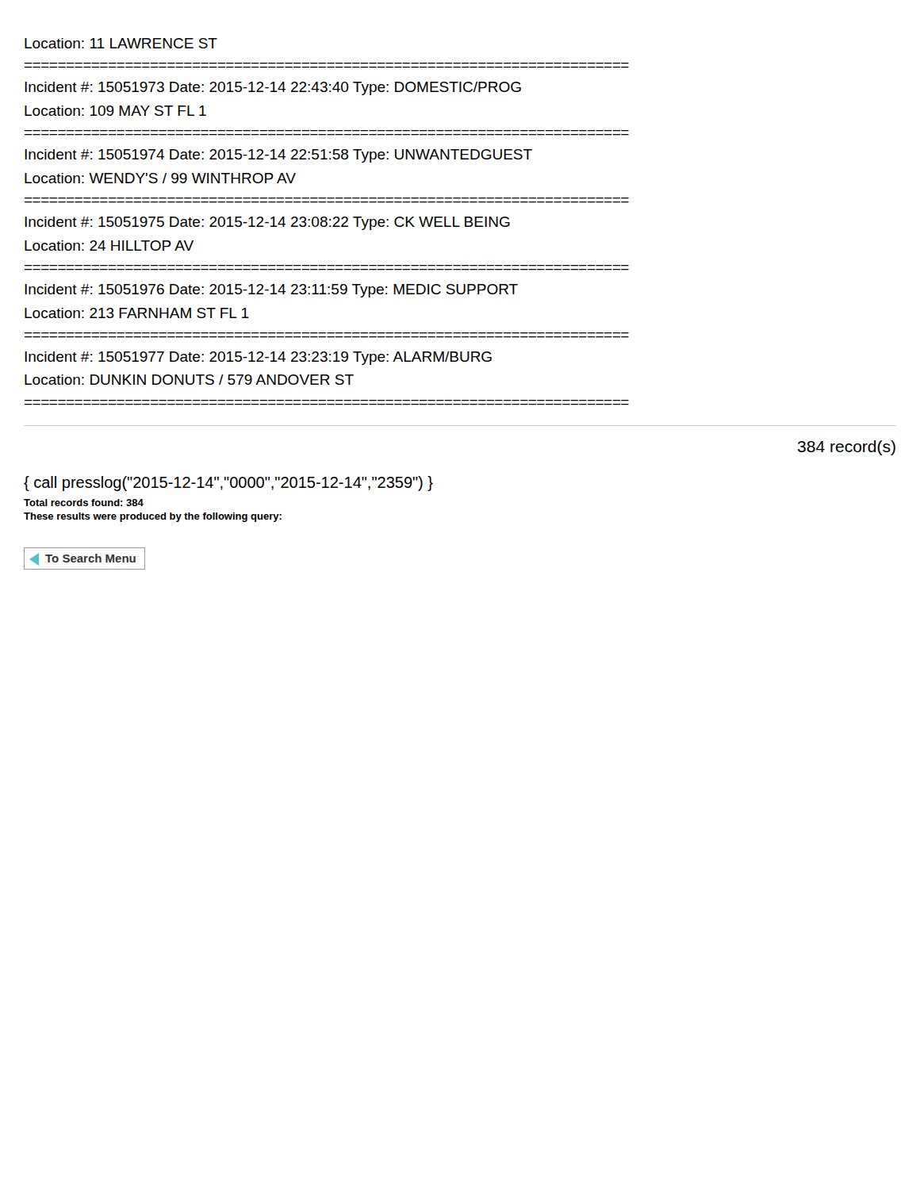Location: 11 LAWRENCE ST
========================================================================
Incident #: 15051973 Date: 2015-12-14 22:43:40 Type: DOMESTIC/PROG
Location: 109 MAY ST FL 1
========================================================================
Incident #: 15051974 Date: 2015-12-14 22:51:58 Type: UNWANTEDGUEST
Location: WENDY'S / 99 WINTHROP AV
========================================================================
Incident #: 15051975 Date: 2015-12-14 23:08:22 Type: CK WELL BEING
Location: 24 HILLTOP AV
========================================================================
Incident #: 15051976 Date: 2015-12-14 23:11:59 Type: MEDIC SUPPORT
Location: 213 FARNHAM ST FL 1
========================================================================
Incident #: 15051977 Date: 2015-12-14 23:23:19 Type: ALARM/BURG
Location: DUNKIN DONUTS / 579 ANDOVER ST
========================================================================
384 record(s)
{ call presslog("2015-12-14","0000","2015-12-14","2359") }
Total records found: 384
These results were produced by the following query:
To Search Menu